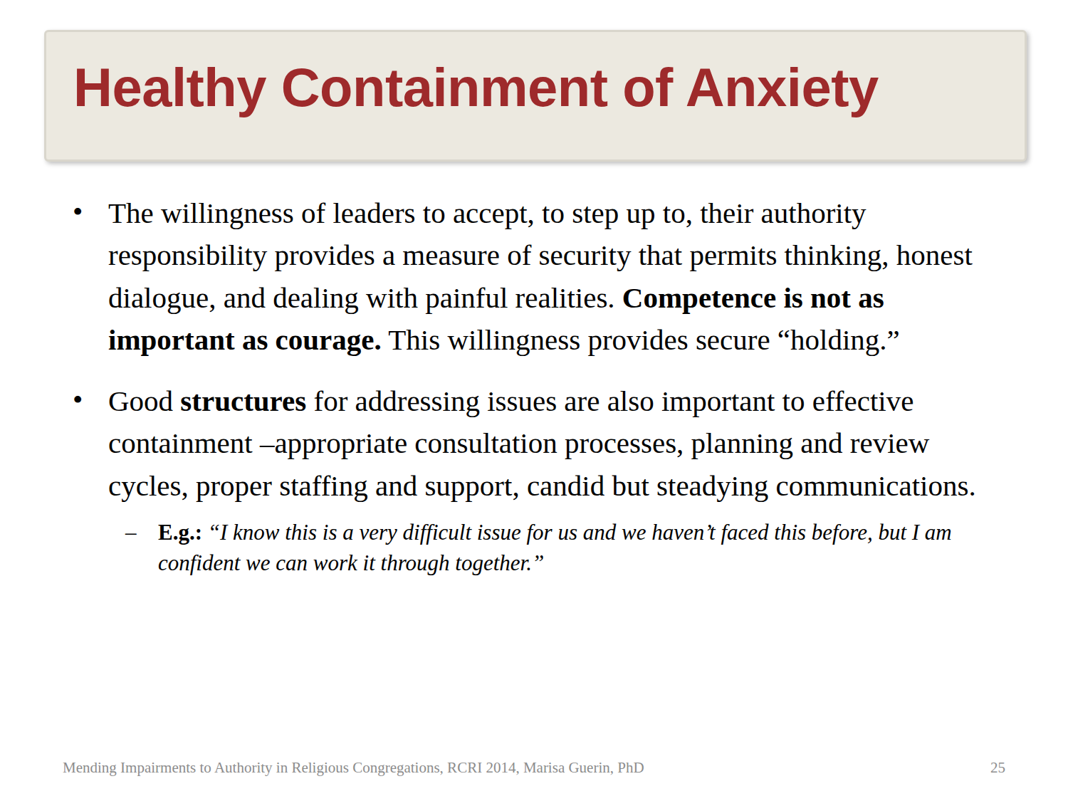Healthy Containment of Anxiety
The willingness of leaders to accept, to step up to, their authority responsibility provides a measure of security that permits thinking, honest dialogue, and dealing with painful realities. Competence is not as important as courage. This willingness provides secure “holding.”
Good structures for addressing issues are also important to effective containment –appropriate consultation processes, planning and review cycles, proper staffing and support, candid but steadying communications.
E.g.: “I know this is a very difficult issue for us and we haven’t faced this before, but I am confident we can work it through together.”
Mending Impairments to Authority in Religious Congregations, RCRI 2014, Marisa Guerin, PhD
25